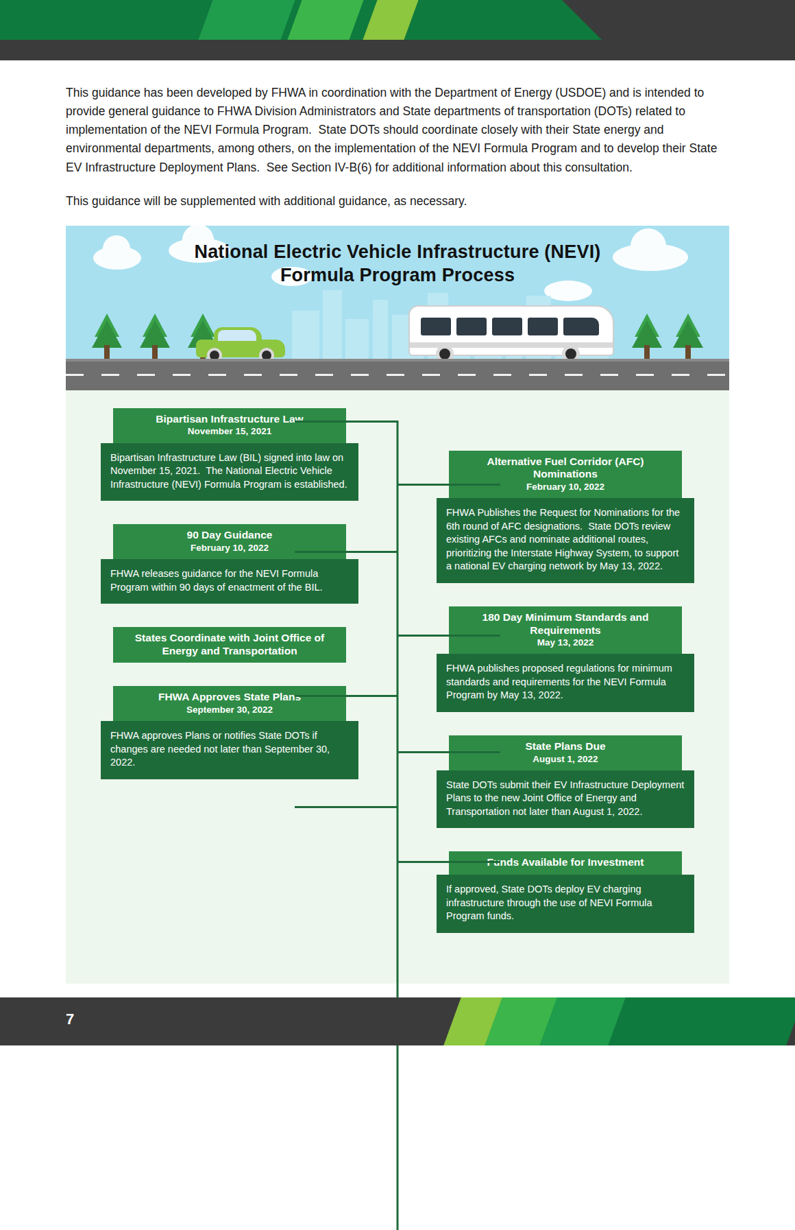This guidance has been developed by FHWA in coordination with the Department of Energy (USDOE) and is intended to provide general guidance to FHWA Division Administrators and State departments of transportation (DOTs) related to implementation of the NEVI Formula Program. State DOTs should coordinate closely with their State energy and environmental departments, among others, on the implementation of the NEVI Formula Program and to develop their State EV Infrastructure Deployment Plans. See Section IV-B(6) for additional information about this consultation.
This guidance will be supplemented with additional guidance, as necessary.
National Electric Vehicle Infrastructure (NEVI)
Formula Program Process
Bipartisan Infrastructure LawNovember 15, 2021
Bipartisan Infrastructure Law (BIL) signed into law on November 15, 2021. The National Electric Vehicle Infrastructure (NEVI) Formula Program is established.
90 Day GuidanceFebruary 10, 2022
FHWA releases guidance for the NEVI Formula Program within 90 days of enactment of the BIL.
States Coordinate with Joint Office of Energy and Transportation
FHWA Approves State PlansSeptember 30, 2022
FHWA approves Plans or notifies State DOTs if changes are needed not later than September 30, 2022.
Alternative Fuel Corridor (AFC) NominationsFebruary 10, 2022
FHWA Publishes the Request for Nominations for the 6th round of AFC designations. State DOTs review existing AFCs and nominate additional routes, prioritizing the Interstate Highway System, to support a national EV charging network by May 13, 2022.
180 Day Minimum Standards and RequirementsMay 13, 2022
FHWA publishes proposed regulations for minimum standards and requirements for the NEVI Formula Program by May 13, 2022.
State Plans DueAugust 1, 2022
State DOTs submit their EV Infrastructure Deployment Plans to the new Joint Office of Energy and Transportation not later than August 1, 2022.
Funds Available for Investment
If approved, State DOTs deploy EV charging infrastructure through the use of NEVI Formula Program funds.
7